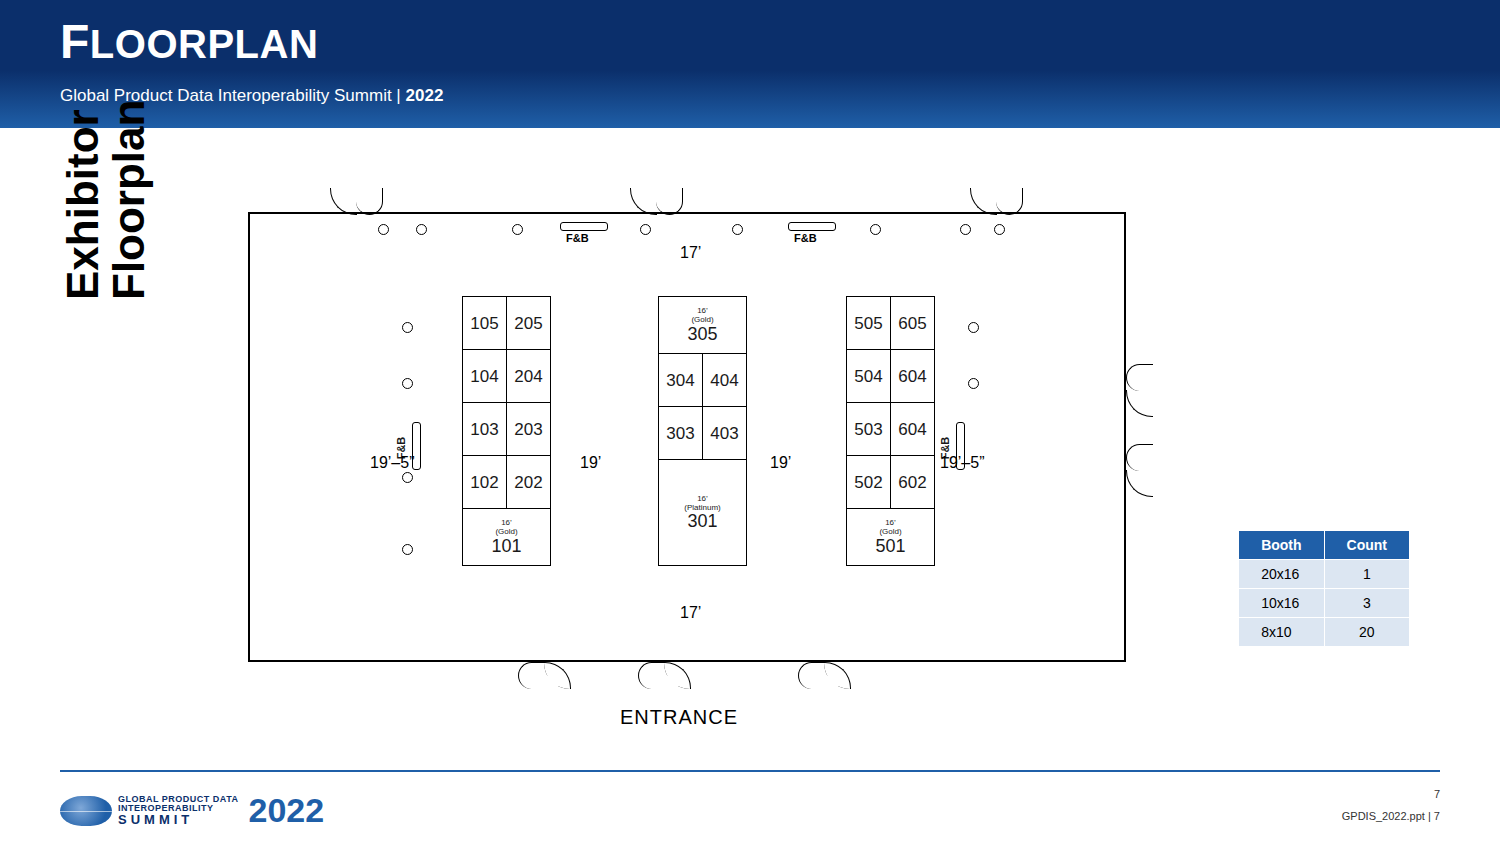FLOORPLAN
Global Product Data Interoperability Summit | 2022
Exhibitor
Floorplan
F&B
F&B
F&B
F&B
17’
17’
19’–5”
19’–5”
19’
19’
105
205
104
204
103
203
102
202
16’
(Gold) 101
16’
(Gold) 305
304
404
303
403
16’
(Platinum) 301
505
605
504
604
503
604
502
602
16’
(Gold) 501
ENTRANCE
| Booth | Count |
| --- | --- |
| 20x16 | 1 |
| 10x16 | 3 |
| 8x10 | 20 |
GLOBAL PRODUCT DATA
INTEROPERABILITY
SUMMIT
2022
7
GPDIS_2022.ppt | 7